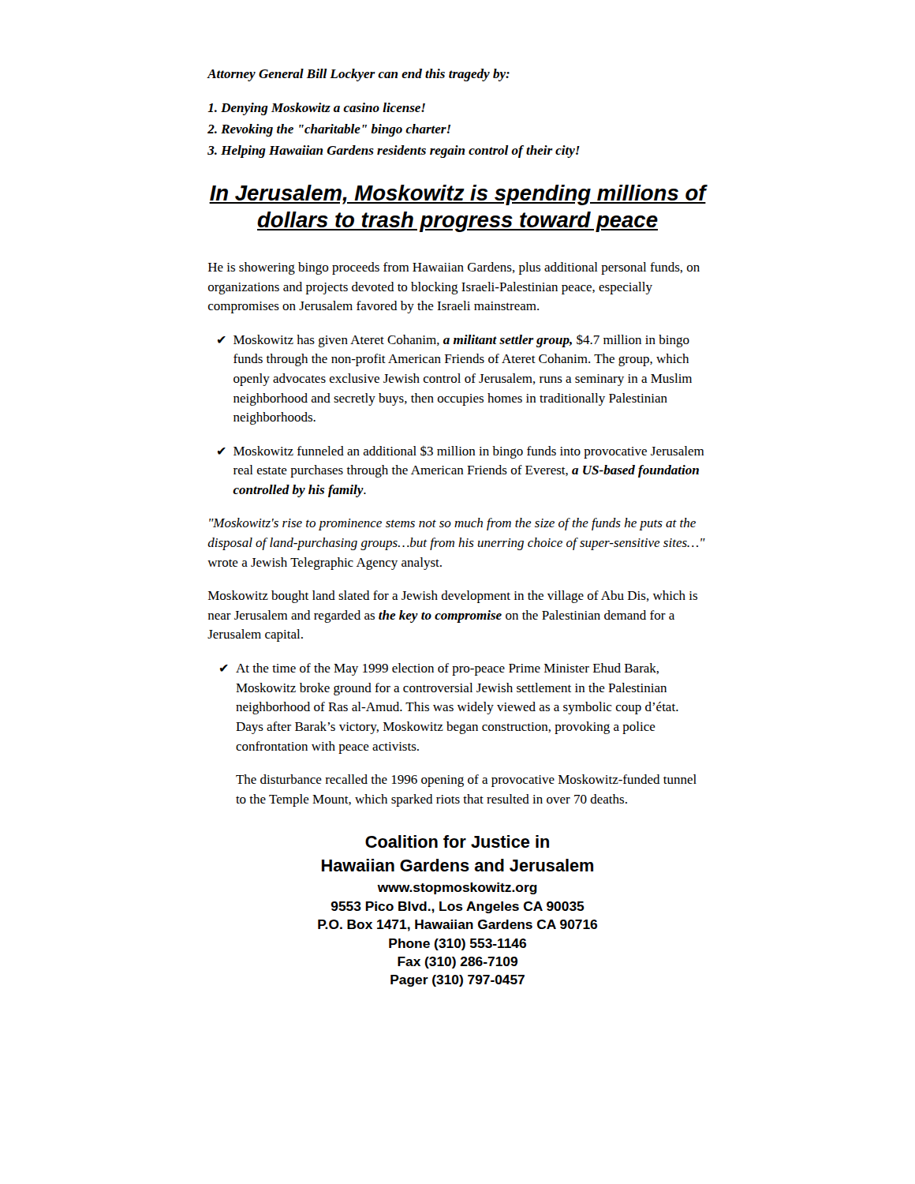Attorney General Bill Lockyer can end this tragedy by:
1. Denying Moskowitz a casino license!
2. Revoking the "charitable" bingo charter!
3. Helping Hawaiian Gardens residents regain control of their city!
In Jerusalem, Moskowitz is spending millions of dollars to trash progress toward peace
He is showering bingo proceeds from Hawaiian Gardens, plus additional personal funds, on organizations and projects devoted to blocking Israeli-Palestinian peace, especially compromises on Jerusalem favored by the Israeli mainstream.
Moskowitz has given Ateret Cohanim, a militant settler group, $4.7 million in bingo funds through the non-profit American Friends of Ateret Cohanim. The group, which openly advocates exclusive Jewish control of Jerusalem, runs a seminary in a Muslim neighborhood and secretly buys, then occupies homes in traditionally Palestinian neighborhoods.
Moskowitz funneled an additional $3 million in bingo funds into provocative Jerusalem real estate purchases through the American Friends of Everest, a US-based foundation controlled by his family.
"Moskowitz's rise to prominence stems not so much from the size of the funds he puts at the disposal of land-purchasing groups…but from his unerring choice of super-sensitive sites…" wrote a Jewish Telegraphic Agency analyst.
Moskowitz bought land slated for a Jewish development in the village of Abu Dis, which is near Jerusalem and regarded as the key to compromise on the Palestinian demand for a Jerusalem capital.
At the time of the May 1999 election of pro-peace Prime Minister Ehud Barak, Moskowitz broke ground for a controversial Jewish settlement in the Palestinian neighborhood of Ras al-Amud. This was widely viewed as a symbolic coup d’état. Days after Barak’s victory, Moskowitz began construction, provoking a police confrontation with peace activists.
The disturbance recalled the 1996 opening of a provocative Moskowitz-funded tunnel to the Temple Mount, which sparked riots that resulted in over 70 deaths.
Coalition for Justice in
Hawaiian Gardens and Jerusalem
www.stopmoskowitz.org
9553 Pico Blvd., Los Angeles CA 90035
P.O. Box 1471, Hawaiian Gardens CA 90716
Phone (310) 553-1146
Fax (310) 286-7109
Pager (310) 797-0457